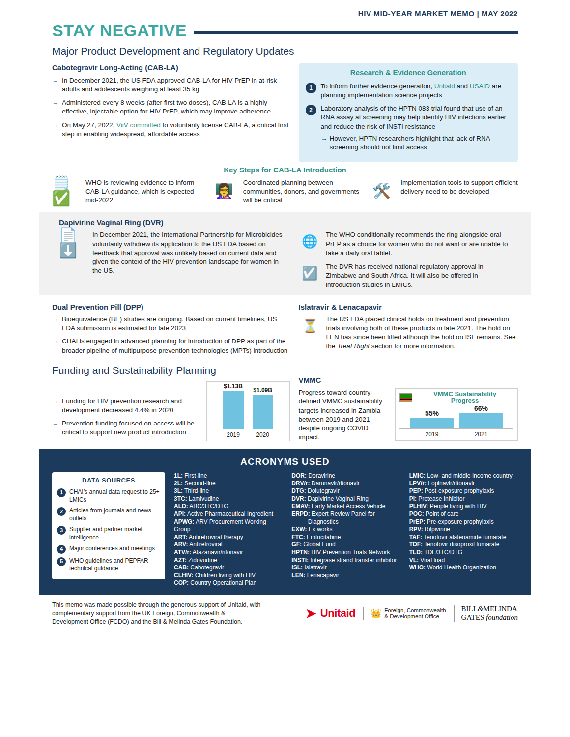HIV MID-YEAR MARKET MEMO | MAY 2022
Stay Negative
Major Product Development and Regulatory Updates
Cabotegravir Long-Acting (CAB-LA)
In December 2021, the US FDA approved CAB-LA for HIV PrEP in at-risk adults and adolescents weighing at least 35 kg
Administered every 8 weeks (after first two doses), CAB-LA is a highly effective, injectable option for HIV PrEP, which may improve adherence
On May 27, 2022, ViiV committed to voluntarily license CAB-LA, a critical first step in enabling widespread, affordable access
Research & Evidence Generation
1 To inform further evidence generation, Unitaid and USAID are planning implementation science projects
2 Laboratory analysis of the HPTN 083 trial found that use of an RNA assay at screening may help identify HIV infections earlier and reduce the risk of INSTI resistance
However, HPTN researchers highlight that lack of RNA screening should not limit access
Key Steps for CAB-LA Introduction
🗒️✅
WHO is reviewing evidence to inform CAB-LA guidance, which is expected mid-2022
👩‍🏫
Coordinated planning between communities, donors, and governments will be critical
🛠️
Implementation tools to support efficient delivery need to be developed
Dapivirine Vaginal Ring (DVR)
📄⬇️
In December 2021, the International Partnership for Microbicides voluntarily withdrew its application to the US FDA based on feedback that approval was unlikely based on current data and given the context of the HIV prevention landscape for women in the US.
🌐
The WHO conditionally recommends the ring alongside oral PrEP as a choice for women who do not want or are unable to take a daily oral tablet.
☑️
The DVR has received national regulatory approval in Zimbabwe and South Africa. It will also be offered in introduction studies in LMICs.
Dual Prevention Pill (DPP)
Bioequivalence (BE) studies are ongoing. Based on current timelines, US FDA submission is estimated for late 2023
CHAI is engaged in advanced planning for introduction of DPP as part of the broader pipeline of multipurpose prevention technologies (MPTs) introduction
Islatravir & Lenacapavir
⏳
The US FDA placed clinical holds on treatment and prevention trials involving both of these products in late 2021. The hold on LEN has since been lifted although the hold on ISL remains. See the Treat Right section for more information.
Funding and Sustainability Planning
Funding for HIV prevention research and development decreased 4.4% in 2020
Prevention funding focused on access will be critical to support new product introduction
$1.13B
$1.09B
20192020
VMMC
Progress toward country-defined VMMC sustainability targets increased in Zambia between 2019 and 2021 despite ongoing COVID impact.
VMMC Sustainability
Progress
55%
66%
20192021
ACRONYMS USED
DATA SOURCES
1 CHAI’s annual data request to 25+ LMICs
2 Articles from journals and news outlets
3 Supplier and partner market intelligence
4 Major conferences and meetings
5 WHO guidelines and PEPFAR technical guidance
1L: First-line
2L: Second-line
3L: Third-line
3TC: Lamivudine
ALD: ABC/3TC/DTG
API: Active Pharmaceutical Ingredient
APWG: ARV Procurement Working Group
ART: Antiretroviral therapy
ARV: Antiretroviral
ATV/r: Atazanavir/ritonavir
AZT: Zidovudine
CAB: Cabotegravir
CLHIV: Children living with HIV
COP: Country Operational Plan
DOR: Doravirine
DRV/r: Darunavir/ritonavir
DTG: Dolutegravir
DVR: Dapivirine Vaginal Ring
EMAV: Early Market Access Vehicle
ERPD: Expert Review Panel for
Diagnostics
EXW: Ex works
FTC: Emtricitabine
GF: Global Fund
HPTN: HIV Prevention Trials Network
INSTI: Integrase strand transfer inhibitor
ISL: Islatravir
LEN: Lenacapavir
LMIC: Low- and middle-income country
LPV/r: Lopinavir/ritonavir
PEP: Post-exposure prophylaxis
PI: Protease Inhibitor
PLHIV: People living with HIV
POC: Point of care
PrEP: Pre-exposure prophylaxis
RPV: Rilpivirine
TAF: Tenofovir alafenamide fumarate
TDF: Tenofovir disoproxil fumarate
TLD: TDF/3TC/DTG
VL: Viral load
WHO: World Health Organization
This memo was made possible through the generous support of Unitaid, with complementary support from the UK Foreign, Commonwealth & Development Office (FCDO) and the Bill & Melinda Gates Foundation.
➤Unitaid
👑 Foreign, Commonwealth
& Development Office
BILL&MELINDA
GATES foundation